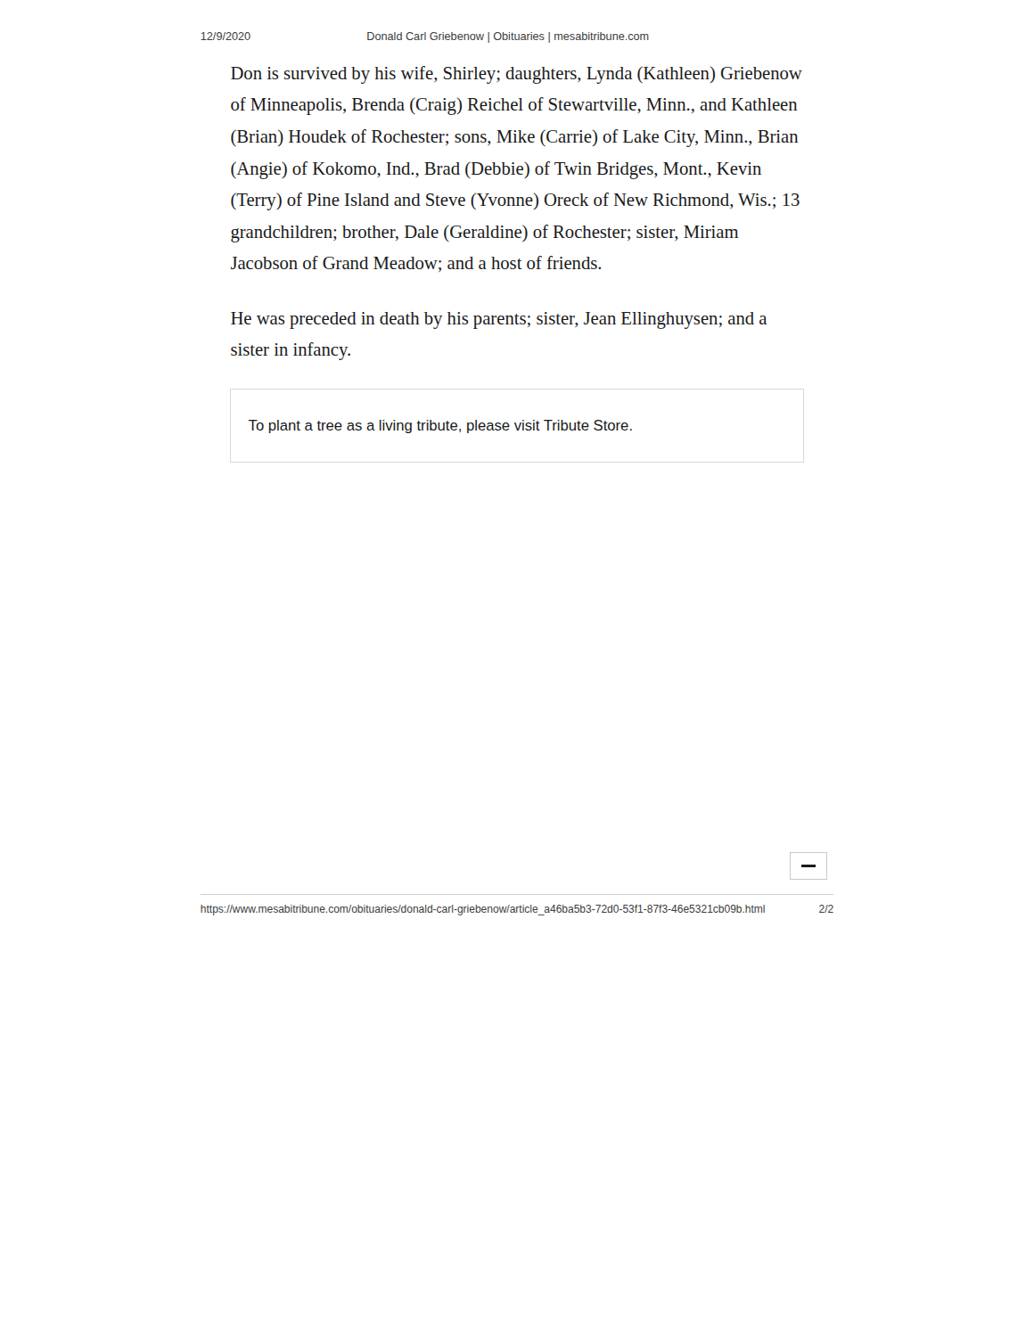12/9/2020
Donald Carl Griebenow | Obituaries | mesabitribune.com
Don is survived by his wife, Shirley; daughters, Lynda (Kathleen) Griebenow of Minneapolis, Brenda (Craig) Reichel of Stewartville, Minn., and Kathleen (Brian) Houdek of Rochester; sons, Mike (Carrie) of Lake City, Minn., Brian (Angie) of Kokomo, Ind., Brad (Debbie) of Twin Bridges, Mont., Kevin (Terry) of Pine Island and Steve (Yvonne) Oreck of New Richmond, Wis.; 13 grandchildren; brother, Dale (Geraldine) of Rochester; sister, Miriam Jacobson of Grand Meadow; and a host of friends.
He was preceded in death by his parents; sister, Jean Ellinghuysen; and a sister in infancy.
To plant a tree as a living tribute, please visit Tribute Store.
https://www.mesabitribune.com/obituaries/donald-carl-griebenow/article_a46ba5b3-72d0-53f1-87f3-46e5321cb09b.html
2/2